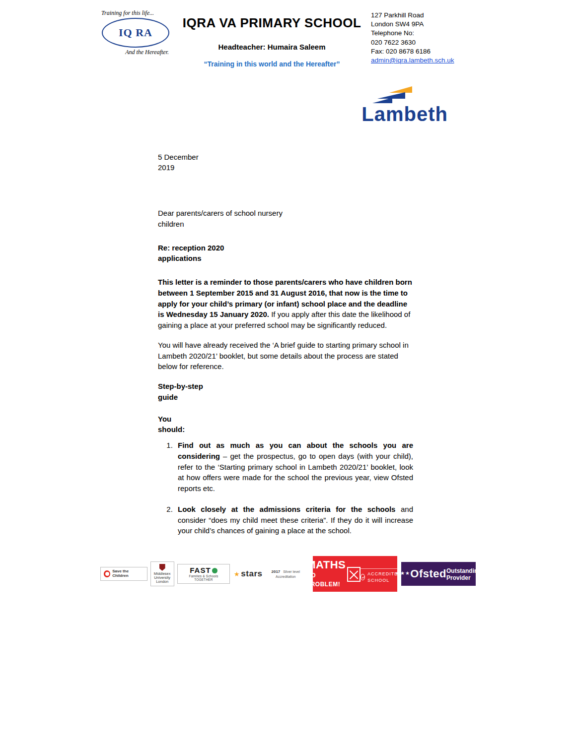Training for this life...
IQ RA
And the Hereafter.
IQRA VA PRIMARY SCHOOL
Headteacher: Humaira Saleem
“Training in this world and the Hereafter”
127 Parkhill Road
London SW4 9PA
Telephone No:
020 7622 3630
Fax: 020 8678 6186
admin@iqra.lambeth.sch.uk
Lambeth
5 December
2019
Dear parents/carers of school nursery
children
Re: reception 2020
applications
This letter is a reminder to those parents/carers who have children born between 1 September 2015 and 31 August 2016, that now is the time to apply for your child’s primary (or infant) school place and the deadline is Wednesday 15 January 2020. If you apply after this date the likelihood of gaining a place at your preferred school may be significantly reduced.
You will have already received the ‘A brief guide to starting primary school in Lambeth 2020/21’ booklet, but some details about the process are stated below for reference.
Step-by-step
guide
You
should:
Find out as much as you can about the schools you are considering – get the prospectus, go to open days (with your child), refer to the ‘Starting primary school in Lambeth 2020/21’ booklet, look at how offers were made for the school the previous year, view Ofsted reports etc.
Look closely at the admissions criteria for the schools and consider “does my child meet these criteria”. If they do it will increase your child’s chances of gaining a place at the school.
Save the Children
Middlesex
University
London
FAST
Families & Schools TOGETHER
★ stars
2017 Silver level Accreditation
MATHS
NO PROBLEM!
ACCREDITED SCHOOL
★★★
Ofsted
Outstanding
Provider